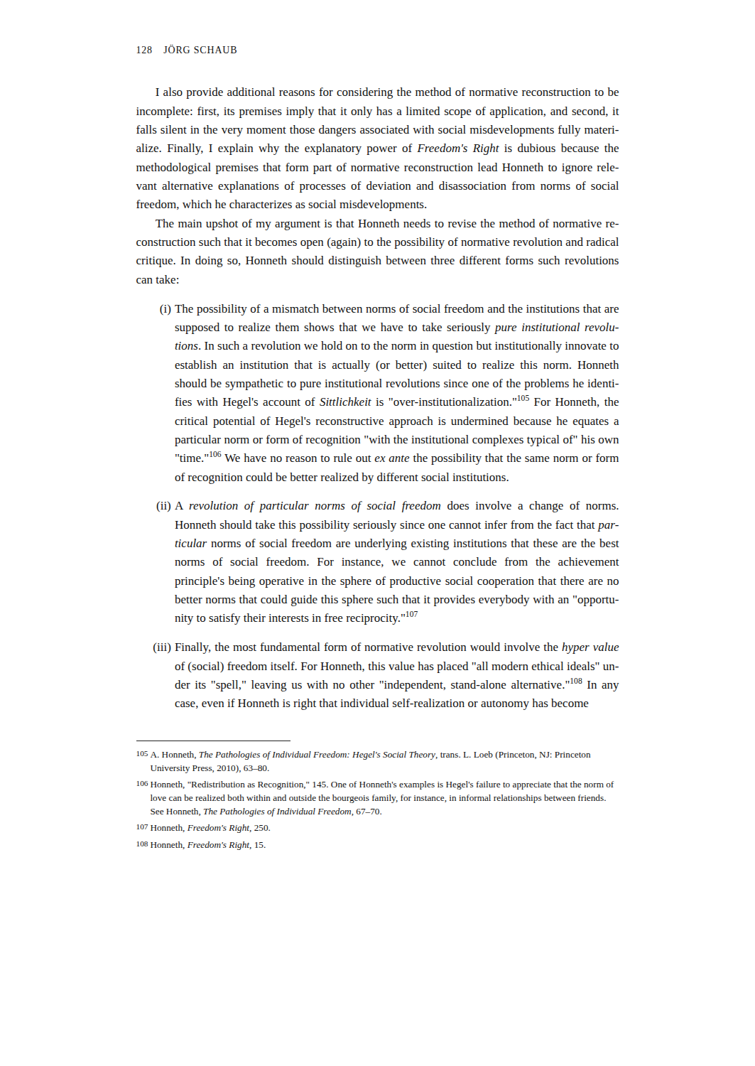128 JÖRG SCHAUB
I also provide additional reasons for considering the method of normative reconstruction to be incomplete: first, its premises imply that it only has a limited scope of application, and second, it falls silent in the very moment those dangers associated with social misdevelopments fully materialize. Finally, I explain why the explanatory power of Freedom's Right is dubious because the methodological premises that form part of normative reconstruction lead Honneth to ignore relevant alternative explanations of processes of deviation and disassociation from norms of social freedom, which he characterizes as social misdevelopments.
The main upshot of my argument is that Honneth needs to revise the method of normative reconstruction such that it becomes open (again) to the possibility of normative revolution and radical critique. In doing so, Honneth should distinguish between three different forms such revolutions can take:
(i) The possibility of a mismatch between norms of social freedom and the institutions that are supposed to realize them shows that we have to take seriously pure institutional revolutions. In such a revolution we hold on to the norm in question but institutionally innovate to establish an institution that is actually (or better) suited to realize this norm. Honneth should be sympathetic to pure institutional revolutions since one of the problems he identifies with Hegel's account of Sittlichkeit is "over-institutionalization."105 For Honneth, the critical potential of Hegel's reconstructive approach is undermined because he equates a particular norm or form of recognition "with the institutional complexes typical of" his own "time."106 We have no reason to rule out ex ante the possibility that the same norm or form of recognition could be better realized by different social institutions.
(ii) A revolution of particular norms of social freedom does involve a change of norms. Honneth should take this possibility seriously since one cannot infer from the fact that particular norms of social freedom are underlying existing institutions that these are the best norms of social freedom. For instance, we cannot conclude from the achievement principle's being operative in the sphere of productive social cooperation that there are no better norms that could guide this sphere such that it provides everybody with an "opportunity to satisfy their interests in free reciprocity."107
(iii) Finally, the most fundamental form of normative revolution would involve the hyper value of (social) freedom itself. For Honneth, this value has placed "all modern ethical ideals" under its "spell," leaving us with no other "independent, stand-alone alternative."108 In any case, even if Honneth is right that individual self-realization or autonomy has become
105 A. Honneth, The Pathologies of Individual Freedom: Hegel's Social Theory, trans. L. Loeb (Princeton, NJ: Princeton University Press, 2010), 63–80.
106 Honneth, "Redistribution as Recognition," 145. One of Honneth's examples is Hegel's failure to appreciate that the norm of love can be realized both within and outside the bourgeois family, for instance, in informal relationships between friends. See Honneth, The Pathologies of Individual Freedom, 67–70.
107 Honneth, Freedom's Right, 250.
108 Honneth, Freedom's Right, 15.